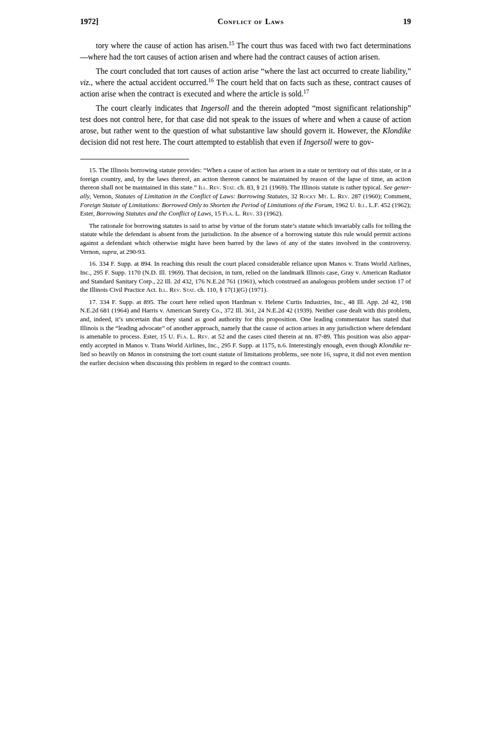1972] Conflict of Laws 19
tory where the cause of action has arisen.15 The court thus was faced with two fact determinations—where had the tort causes of action arisen and where had the contract causes of action arisen.
The court concluded that tort causes of action arise “where the last act occurred to create liability,” viz., where the actual accident occurred.16 The court held that on facts such as these, contract causes of action arise when the contract is executed and where the article is sold.17
The court clearly indicates that Ingersoll and the therein adopted “most significant relationship” test does not control here, for that case did not speak to the issues of where and when a cause of action arose, but rather went to the question of what substantive law should govern it. However, the Klondike decision did not rest here. The court attempted to establish that even if Ingersoll were to gov-
15. The Illinois borrowing statute provides: “When a cause of action has arisen in a state or territory out of this state, or in a foreign country, and, by the laws thereof, an action thereon cannot be maintained by reason of the lapse of time, an action thereon shall not be maintained in this state.” Ill. Rev. Stat. ch. 83, § 21 (1969). The Illinois statute is rather typical. See generally, Vernon, Statutes of Limitation in the Conflict of Laws: Borrowing Statutes, 32 Rocky Mt. L. Rev. 287 (1960); Comment, Foreign Statute of Limitations: Borrowed Only to Shorten the Period of Limitations of the Forum, 1962 U. Ill. L.F. 452 (1962); Ester, Borrowing Statutes and the Conflict of Laws, 15 Fla. L. Rev. 33 (1962).
The rationale for borrowing statutes is said to arise by virtue of the forum state’s statute which invariably calls for tolling the statute while the defendant is absent from the jurisdiction. In the absence of a borrowing statute this rule would permit actions against a defendant which otherwise might have been barred by the laws of any of the states involved in the controversy. Vernon, supra, at 290-93.
16. 334 F. Supp. at 894. In reaching this result the court placed considerable reliance upon Manos v. Trans World Airlines, Inc., 295 F. Supp. 1170 (N.D. Ill. 1969). That decision, in turn, relied on the landmark Illinois case, Gray v. American Radiator and Standard Sanitary Corp., 22 Ill. 2d 432, 176 N.E.2d 761 (1961), which construed an analogous problem under section 17 of the Illinois Civil Practice Act. Ill. Rev. Stat. ch. 110, § 17(1)(G) (1971).
17. 334 F. Supp. at 895. The court here relied upon Hardman v. Helene Curtis Industries, Inc., 48 Ill. App. 2d 42, 198 N.E.2d 681 (1964) and Harris v. American Surety Co., 372 Ill. 361, 24 N.E.2d 42 (1939). Neither case dealt with this problem, and, indeed, it’s uncertain that they stand as good authority for this proposition. One leading commentator has stated that Illinois is the “leading advocate” of another approach, namely that the cause of action arises in any jurisdiction where defendant is amenable to process. Ester, 15 U. Fla. L. Rev. at 52 and the cases cited therein at nn. 87-89. This position was also apparently accepted in Manos v. Trans World Airlines, Inc., 295 F. Supp. at 1175, n.6. Interestingly enough, even though Klondike relied so heavily on Manos in construing the tort count statute of limitations problems, see note 16, supra, it did not even mention the earlier decision when discussing this problem in regard to the contract counts.